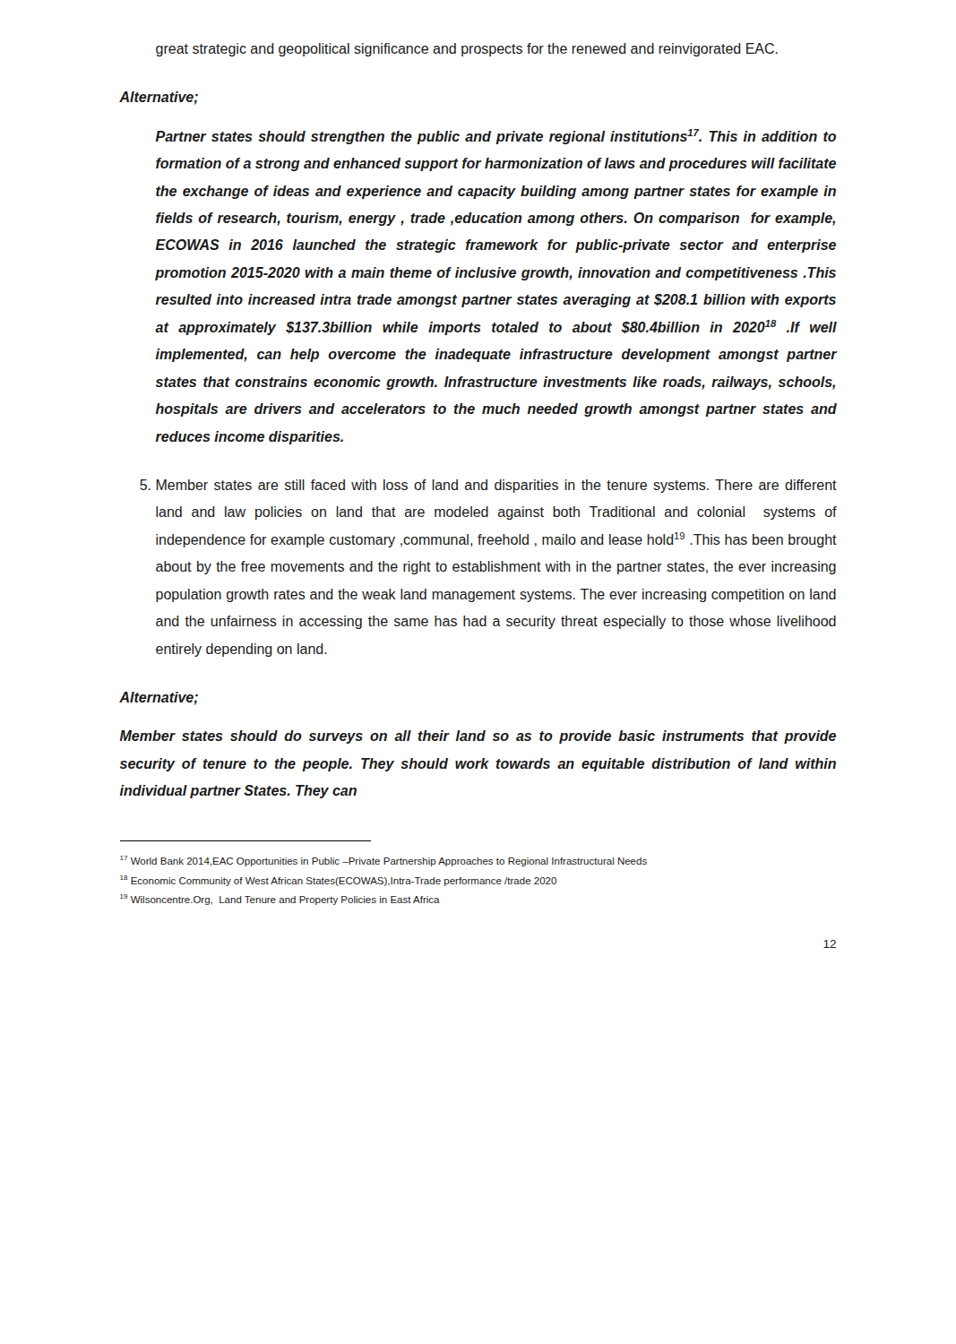great strategic and geopolitical significance and prospects for the renewed and reinvigorated EAC.
Alternative;
Partner states should strengthen the public and private regional institutions17. This in addition to formation of a strong and enhanced support for harmonization of laws and procedures will facilitate the exchange of ideas and experience and capacity building among partner states for example in fields of research, tourism, energy , trade ,education among others. On comparison for example, ECOWAS in 2016 launched the strategic framework for public-private sector and enterprise promotion 2015-2020 with a main theme of inclusive growth, innovation and competitiveness .This resulted into increased intra trade amongst partner states averaging at $208.1 billion with exports at approximately $137.3billion while imports totaled to about $80.4billion in 202018 .If well implemented, can help overcome the inadequate infrastructure development amongst partner states that constrains economic growth. Infrastructure investments like roads, railways, schools, hospitals are drivers and accelerators to the much needed growth amongst partner states and reduces income disparities.
Member states are still faced with loss of land and disparities in the tenure systems. There are different land and law policies on land that are modeled against both Traditional and colonial systems of independence for example customary ,communal, freehold , mailo and lease hold19 .This has been brought about by the free movements and the right to establishment with in the partner states, the ever increasing population growth rates and the weak land management systems. The ever increasing competition on land and the unfairness in accessing the same has had a security threat especially to those whose livelihood entirely depending on land.
Alternative;
Member states should do surveys on all their land so as to provide basic instruments that provide security of tenure to the people. They should work towards an equitable distribution of land within individual partner States. They can
17 World Bank 2014,EAC Opportunities in Public –Private Partnership Approaches to Regional Infrastructural Needs
18 Economic Community of West African States(ECOWAS),Intra-Trade performance /trade 2020
19 Wilsoncentre.Org, Land Tenure and Property Policies in East Africa
12